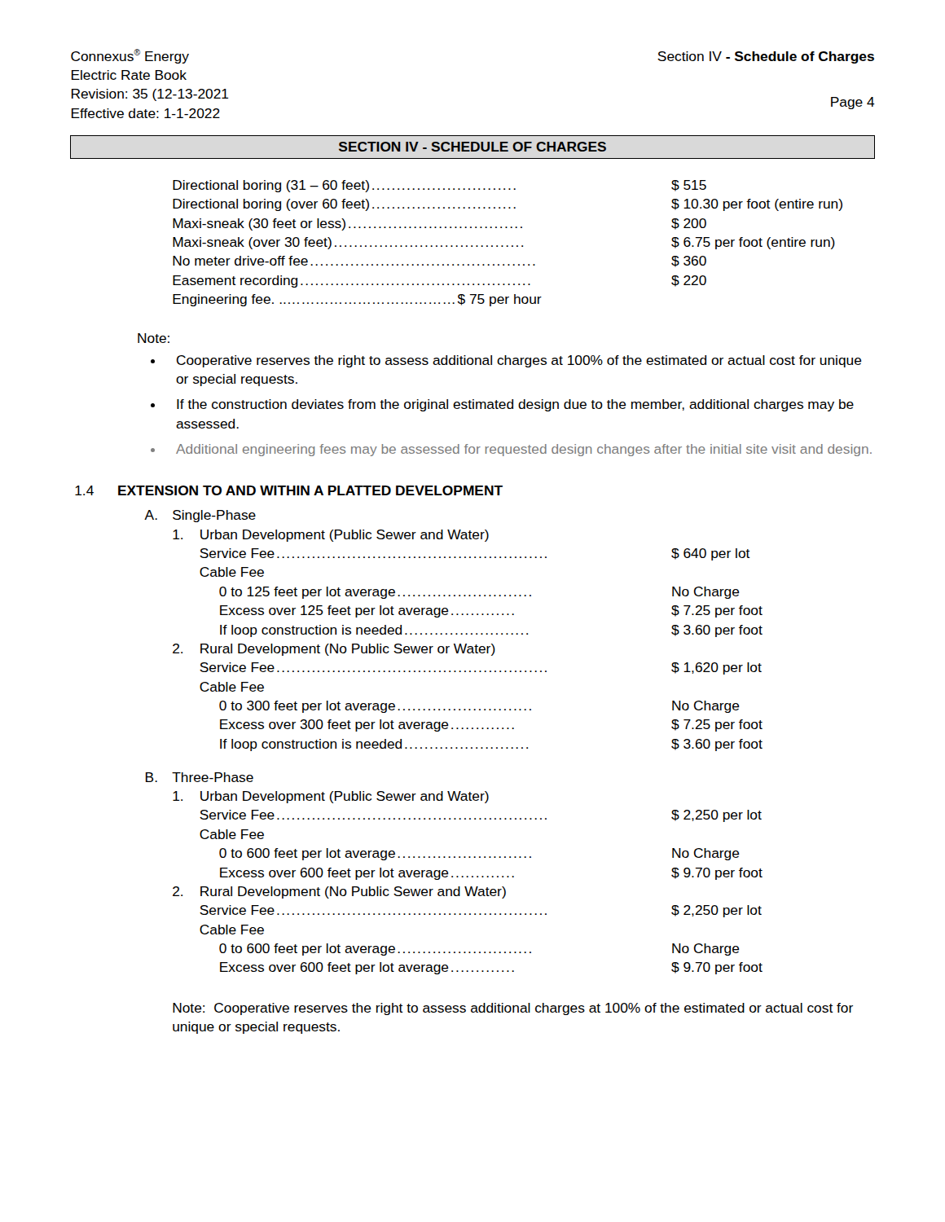Connexus® Energy
Electric Rate Book
Revision: 35 (12-13-2021
Effective date: 1-1-2022
Section IV - Schedule of Charges
Page 4
SECTION IV - SCHEDULE OF CHARGES
Directional boring (31 – 60 feet) ............................. $ 515
Directional boring (over 60 feet) ............................. $ 10.30 per foot (entire run)
Maxi-sneak (30 feet or less) ................................... $ 200
Maxi-sneak (over 30 feet) ...................................... $ 6.75 per foot (entire run)
No meter drive-off fee ............................................. $ 360
Easement recording .............................................. $ 220
Engineering fee. ..……………………………… $ 75 per hour
Note:
Cooperative reserves the right to assess additional charges at 100% of the estimated or actual cost for unique or special requests.
If the construction deviates from the original estimated design due to the member, additional charges may be assessed.
Additional engineering fees may be assessed for requested design changes after the initial site visit and design.
1.4 EXTENSION TO AND WITHIN A PLATTED DEVELOPMENT
A. Single-Phase
1. Urban Development (Public Sewer and Water)
Service Fee ...................................................... $ 640 per lot
Cable Fee
0 to 125 feet per lot average ........................... No Charge
Excess over 125 feet per lot average ............. $ 7.25 per foot
If loop construction is needed ......................... $ 3.60 per foot
2. Rural Development (No Public Sewer or Water)
Service Fee ...................................................... $ 1,620 per lot
Cable Fee
0 to 300 feet per lot average ........................... No Charge
Excess over 300 feet per lot average ............. $ 7.25 per foot
If loop construction is needed ......................... $ 3.60 per foot
B. Three-Phase
1. Urban Development (Public Sewer and Water)
Service Fee ...................................................... $ 2,250 per lot
Cable Fee
0 to 600 feet per lot average ........................... No Charge
Excess over 600 feet per lot average ............. $ 9.70 per foot
2. Rural Development (No Public Sewer and Water)
Service Fee ...................................................... $ 2,250 per lot
Cable Fee
0 to 600 feet per lot average ........................... No Charge
Excess over 600 feet per lot average ............. $ 9.70 per foot
Note: Cooperative reserves the right to assess additional charges at 100% of the estimated or actual cost for unique or special requests.